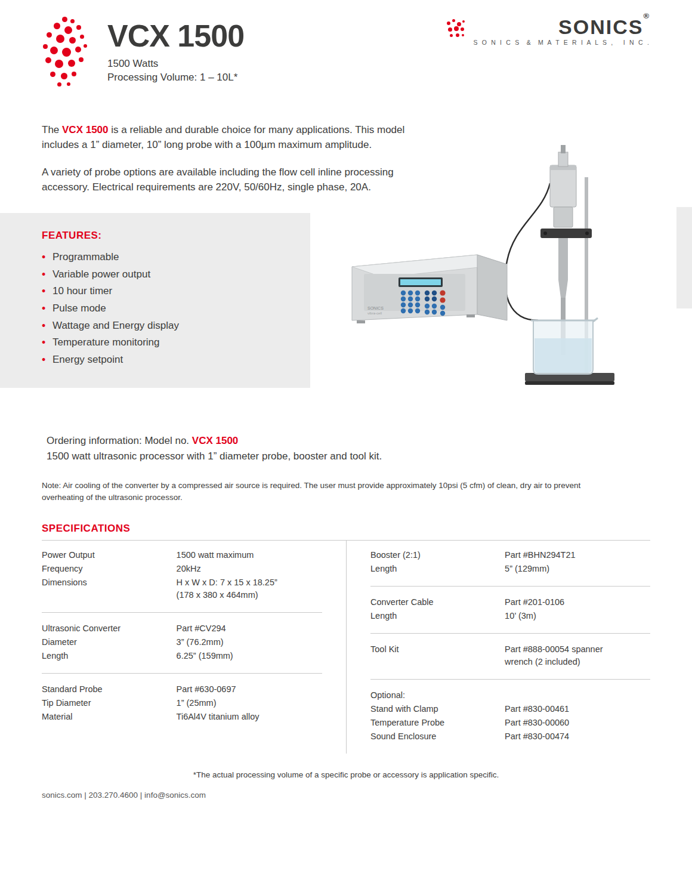VCX 1500
1500 Watts
Processing Volume: 1 – 10L*
SONICS®
S O N I C S & M A T E R I A L S , I N C .
The VCX 1500 is a reliable and durable choice for many applications. This model includes a 1” diameter, 10” long probe with a 100µm maximum amplitude.
A variety of probe options are available including the flow cell inline processing accessory. Electrical requirements are 220V, 50/60Hz, single phase, 20A.
FEATURES:
Programmable
Variable power output
10 hour timer
Pulse mode
Wattage and Energy display
Temperature monitoring
Energy setpoint
VCX 1500 ultrasonic processor SONICS vibra-cell
Ordering information: Model no. VCX 1500
1500 watt ultrasonic processor with 1” diameter probe, booster and tool kit.
Note: Air cooling of the converter by a compressed air source is required. The user must provide approximately 10psi (5 cfm) of clean, dry air to prevent overheating of the ultrasonic processor.
SPECIFICATIONS
Power Output
Frequency
Dimensions
1500 watt maximum
20kHz
H x W x D: 7 x 15 x 18.25”
(178 x 380 x 464mm)
Ultrasonic Converter
Diameter
Length
Part #CV294
3” (76.2mm)
6.25” (159mm)
Standard Probe
Tip Diameter
Material
Part #630-0697
1” (25mm)
Ti6Al4V titanium alloy
Booster (2:1)
Length
Part #BHN294T21
5” (129mm)
Converter Cable
Length
Part #201-0106
10’ (3m)
Tool Kit
Part #888-00054 spanner
wrench (2 included)
Optional:
Stand with Clamp
Temperature Probe
Sound Enclosure
Part #830-00461
Part #830-00060
Part #830-00474
*The actual processing volume of a specific probe or accessory is application specific.
sonics.com | 203.270.4600 | info@sonics.com